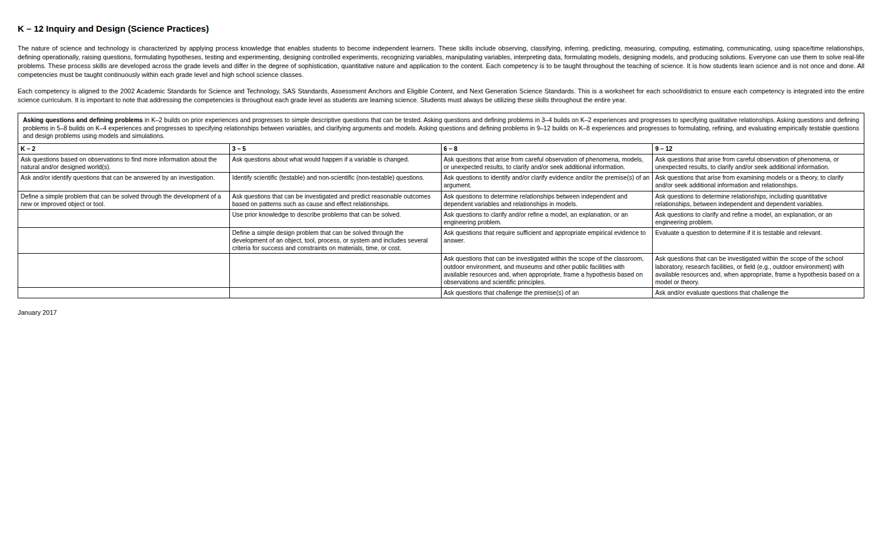K – 12 Inquiry and Design (Science Practices)
The nature of science and technology is characterized by applying process knowledge that enables students to become independent learners. These skills include observing, classifying, inferring, predicting, measuring, computing, estimating, communicating, using space/time relationships, defining operationally, raising questions, formulating hypotheses, testing and experimenting, designing controlled experiments, recognizing variables, manipulating variables, interpreting data, formulating models, designing models, and producing solutions. Everyone can use them to solve real-life problems. These process skills are developed across the grade levels and differ in the degree of sophistication, quantitative nature and application to the content. Each competency is to be taught throughout the teaching of science. It is how students learn science and is not once and done. All competencies must be taught continuously within each grade level and high school science classes.
Each competency is aligned to the 2002 Academic Standards for Science and Technology, SAS Standards, Assessment Anchors and Eligible Content, and Next Generation Science Standards. This is a worksheet for each school/district to ensure each competency is integrated into the entire science curriculum. It is important to note that addressing the competencies is throughout each grade level as students are learning science. Students must always be utilizing these skills throughout the entire year.
| Asking questions and defining problems in K–2 builds on prior experiences and progresses to simple descriptive questions that can be tested. Asking questions and defining problems in 3–4 builds on K–2 experiences and progresses to specifying qualitative relationships. Asking questions and defining problems in 5–8 builds on K–4 experiences and progresses to specifying relationships between variables, and clarifying arguments and models. Asking questions and defining problems in 9–12 builds on K–8 experiences and progresses to formulating, refining, and evaluating empirically testable questions and design problems using models and simulations. |
| K – 2 | 3 – 5 | 6 – 8 | 9 – 12 |
| Ask questions based on observations to find more information about the natural and/or designed world(s). | Ask questions about what would happen if a variable is changed. | Ask questions that arise from careful observation of phenomena, models, or unexpected results, to clarify and/or seek additional information. | Ask questions that arise from careful observation of phenomena, or unexpected results, to clarify and/or seek additional information. |
| Ask and/or identify questions that can be answered by an investigation. | Identify scientific (testable) and non-scientific (non-testable) questions. | Ask questions to identify and/or clarify evidence and/or the premise(s) of an argument. | Ask questions that arise from examining models or a theory, to clarify and/or seek additional information and relationships. |
| Define a simple problem that can be solved through the development of a new or improved object or tool. | Ask questions that can be investigated and predict reasonable outcomes based on patterns such as cause and effect relationships. | Ask questions to determine relationships between independent and dependent variables and relationships in models. | Ask questions to determine relationships, including quantitative relationships, between independent and dependent variables. |
| | Use prior knowledge to describe problems that can be solved. | Ask questions to clarify and/or refine a model, an explanation, or an engineering problem. | Ask questions to clarify and refine a model, an explanation, or an engineering problem. |
| | Define a simple design problem that can be solved through the development of an object, tool, process, or system and includes several criteria for success and constraints on materials, time, or cost. | Ask questions that require sufficient and appropriate empirical evidence to answer. | Evaluate a question to determine if it is testable and relevant. |
| | | Ask questions that can be investigated within the scope of the classroom, outdoor environment, and museums and other public facilities with available resources and, when appropriate, frame a hypothesis based on observations and scientific principles. | Ask questions that can be investigated within the scope of the school laboratory, research facilities, or field (e.g., outdoor environment) with available resources and, when appropriate, frame a hypothesis based on a model or theory. |
| | | Ask questions that challenge the premise(s) of an | Ask and/or evaluate questions that challenge the |
January 2017